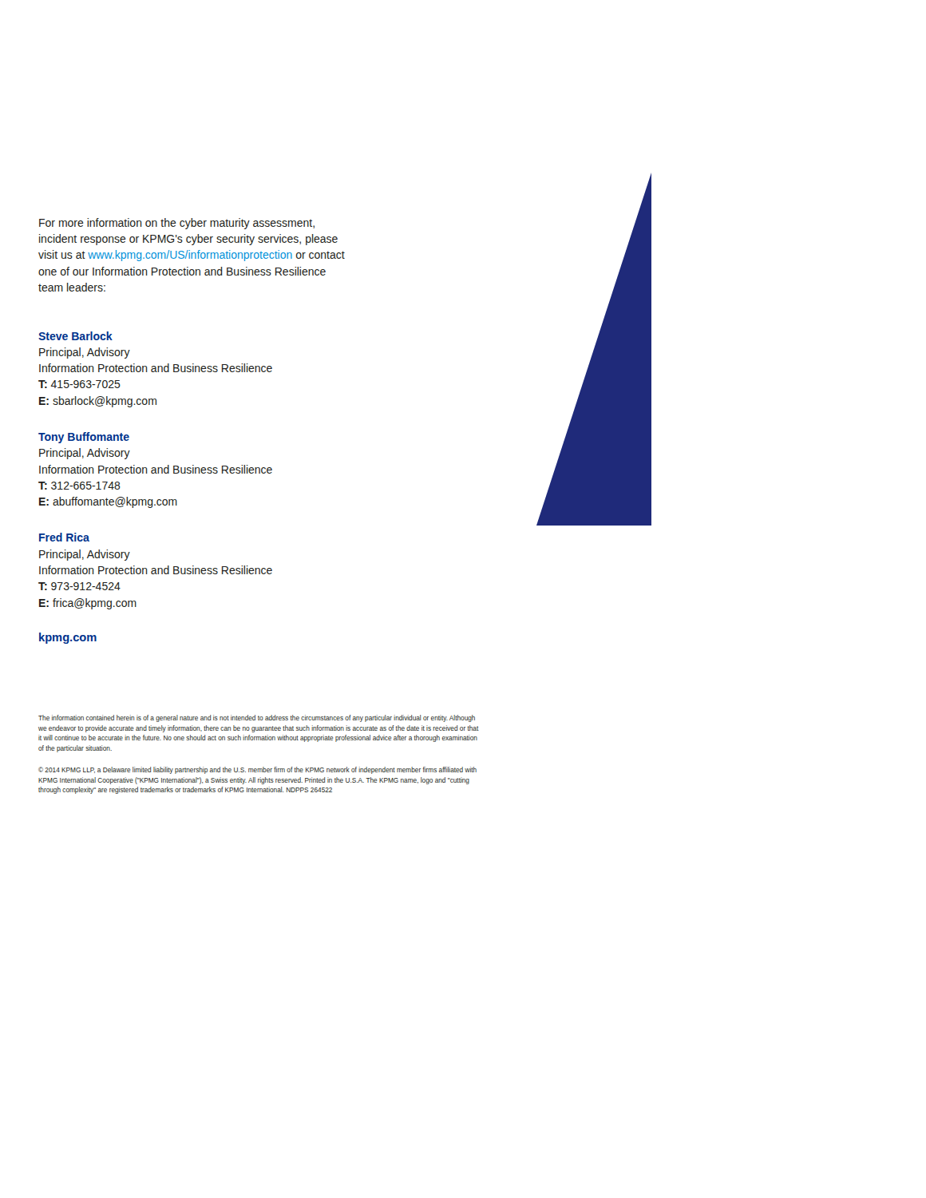For more information on the cyber maturity assessment, incident response or KPMG's cyber security services, please visit us at www.kpmg.com/US/informationprotection or contact one of our Information Protection and Business Resilience team leaders:
Steve Barlock
Principal, Advisory
Information Protection and Business Resilience
T: 415-963-7025
E: sbarlock@kpmg.com
Tony Buffomante
Principal, Advisory
Information Protection and Business Resilience
T: 312-665-1748
E: abuffomante@kpmg.com
Fred Rica
Principal, Advisory
Information Protection and Business Resilience
T: 973-912-4524
E: frica@kpmg.com
kpmg.com
The information contained herein is of a general nature and is not intended to address the circumstances of any particular individual or entity. Although we endeavor to provide accurate and timely information, there can be no guarantee that such information is accurate as of the date it is received or that it will continue to be accurate in the future. No one should act on such information without appropriate professional advice after a thorough examination of the particular situation.
© 2014 KPMG LLP, a Delaware limited liability partnership and the U.S. member firm of the KPMG network of independent member firms affiliated with KPMG International Cooperative ("KPMG International"), a Swiss entity. All rights reserved. Printed in the U.S.A. The KPMG name, logo and "cutting through complexity" are registered trademarks or trademarks of KPMG International. NDPPS 264522